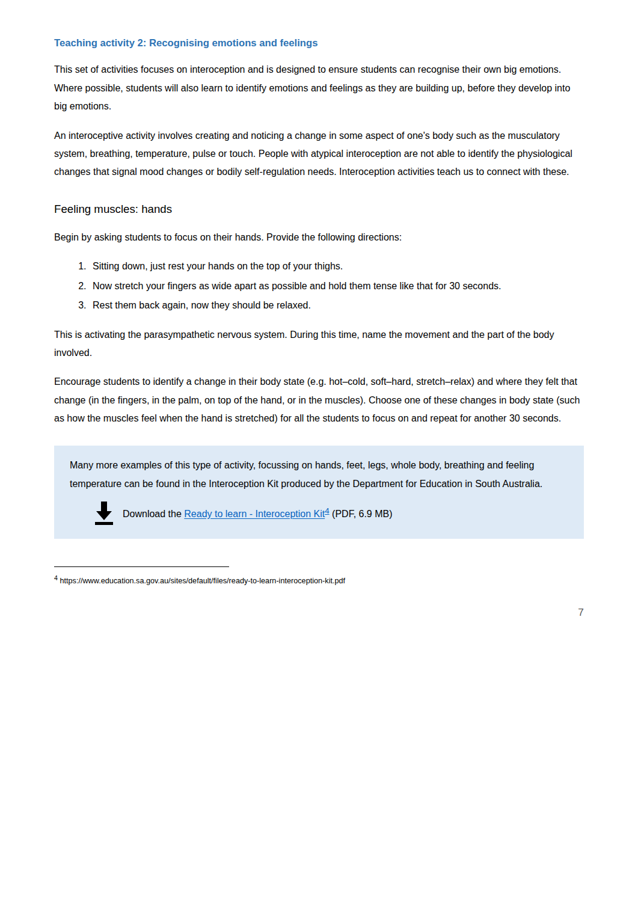Teaching activity 2: Recognising emotions and feelings
This set of activities focuses on interoception and is designed to ensure students can recognise their own big emotions. Where possible, students will also learn to identify emotions and feelings as they are building up, before they develop into big emotions.
An interoceptive activity involves creating and noticing a change in some aspect of one's body such as the musculatory system, breathing, temperature, pulse or touch. People with atypical interoception are not able to identify the physiological changes that signal mood changes or bodily self-regulation needs. Interoception activities teach us to connect with these.
Feeling muscles: hands
Begin by asking students to focus on their hands. Provide the following directions:
Sitting down, just rest your hands on the top of your thighs.
Now stretch your fingers as wide apart as possible and hold them tense like that for 30 seconds.
Rest them back again, now they should be relaxed.
This is activating the parasympathetic nervous system. During this time, name the movement and the part of the body involved.
Encourage students to identify a change in their body state (e.g. hot–cold, soft–hard, stretch–relax) and where they felt that change (in the fingers, in the palm, on top of the hand, or in the muscles). Choose one of these changes in body state (such as how the muscles feel when the hand is stretched) for all the students to focus on and repeat for another 30 seconds.
Many more examples of this type of activity, focussing on hands, feet, legs, whole body, breathing and feeling temperature can be found in the Interoception Kit produced by the Department for Education in South Australia.
Download the Ready to learn - Interoception Kit4 (PDF, 6.9 MB)
4 https://www.education.sa.gov.au/sites/default/files/ready-to-learn-interoception-kit.pdf
7